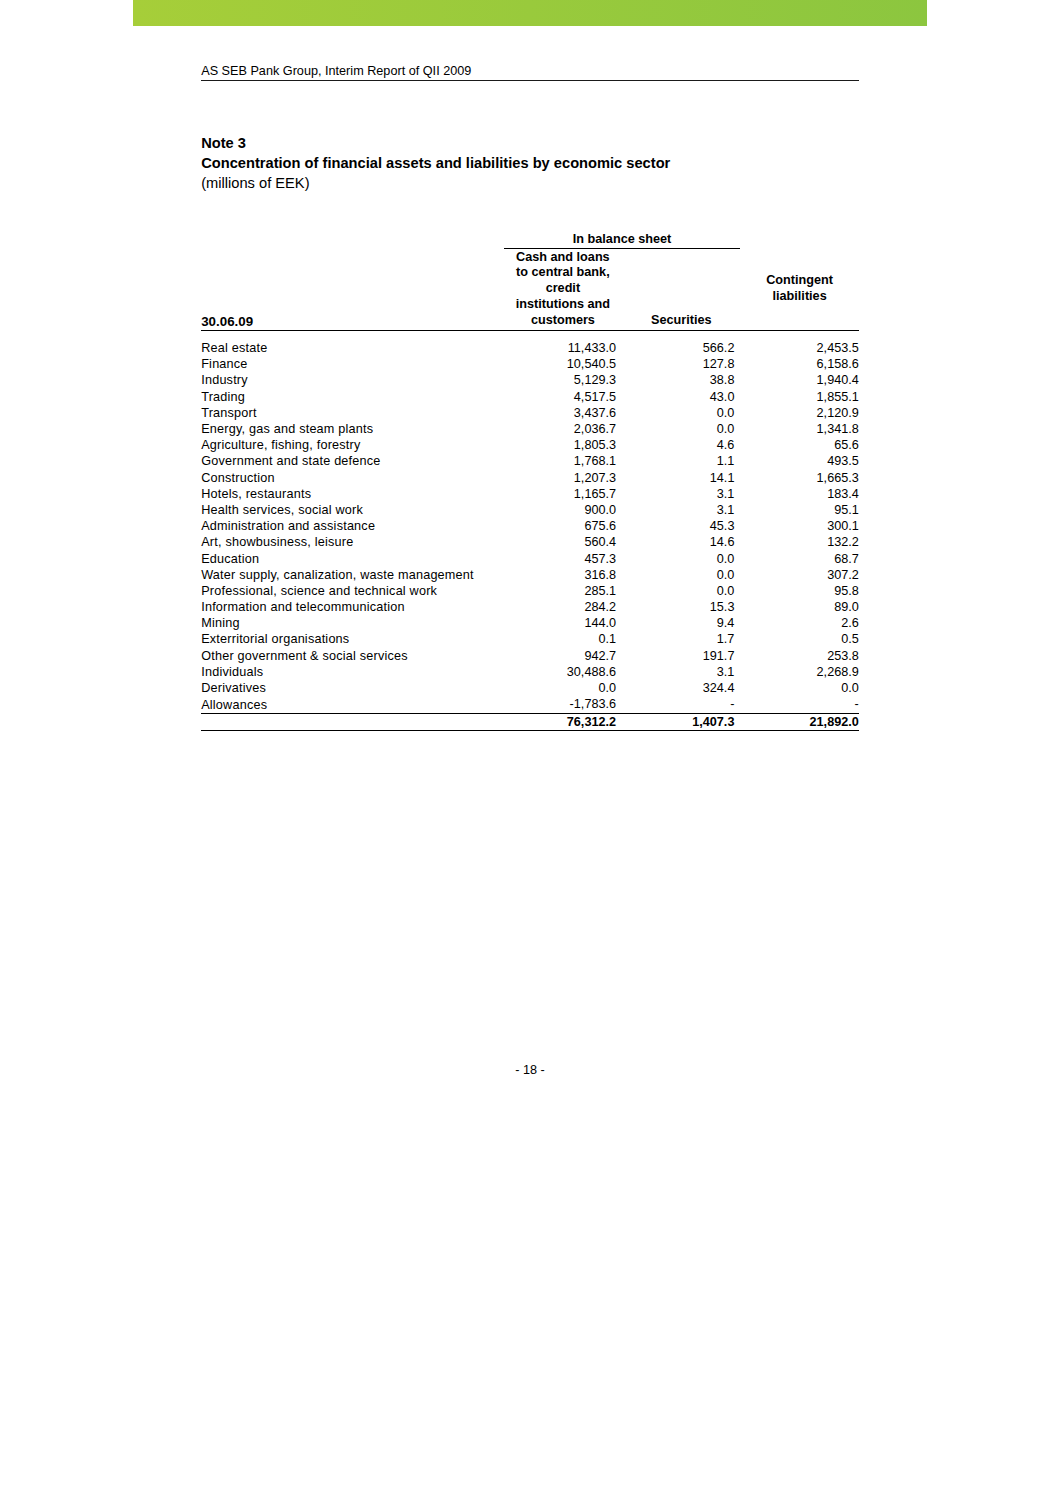AS SEB Pank Group, Interim Report of QII 2009
Note 3
Concentration of financial assets and liabilities by economic sector
(millions of EEK)
| | In balance sheet | |
| 30.06.09 | Cash and loans to central bank, credit institutions and customers | Securities | Contingent liabilities |
| Real estate | 11,433.0 | 566.2 | 2,453.5 |
| Finance | 10,540.5 | 127.8 | 6,158.6 |
| Industry | 5,129.3 | 38.8 | 1,940.4 |
| Trading | 4,517.5 | 43.0 | 1,855.1 |
| Transport | 3,437.6 | 0.0 | 2,120.9 |
| Energy, gas and steam plants | 2,036.7 | 0.0 | 1,341.8 |
| Agriculture, fishing, forestry | 1,805.3 | 4.6 | 65.6 |
| Government and state defence | 1,768.1 | 1.1 | 493.5 |
| Construction | 1,207.3 | 14.1 | 1,665.3 |
| Hotels, restaurants | 1,165.7 | 3.1 | 183.4 |
| Health services, social work | 900.0 | 3.1 | 95.1 |
| Administration and assistance | 675.6 | 45.3 | 300.1 |
| Art, showbusiness, leisure | 560.4 | 14.6 | 132.2 |
| Education | 457.3 | 0.0 | 68.7 |
| Water supply, canalization, waste management | 316.8 | 0.0 | 307.2 |
| Professional, science and technical work | 285.1 | 0.0 | 95.8 |
| Information and telecommunication | 284.2 | 15.3 | 89.0 |
| Mining | 144.0 | 9.4 | 2.6 |
| Exterritorial organisations | 0.1 | 1.7 | 0.5 |
| Other government & social services | 942.7 | 191.7 | 253.8 |
| Individuals | 30,488.6 | 3.1 | 2,268.9 |
| Derivatives | 0.0 | 324.4 | 0.0 |
| Allowances | -1,783.6 | - | - |
| | 76,312.2 | 1,407.3 | 21,892.0 |
- 18 -